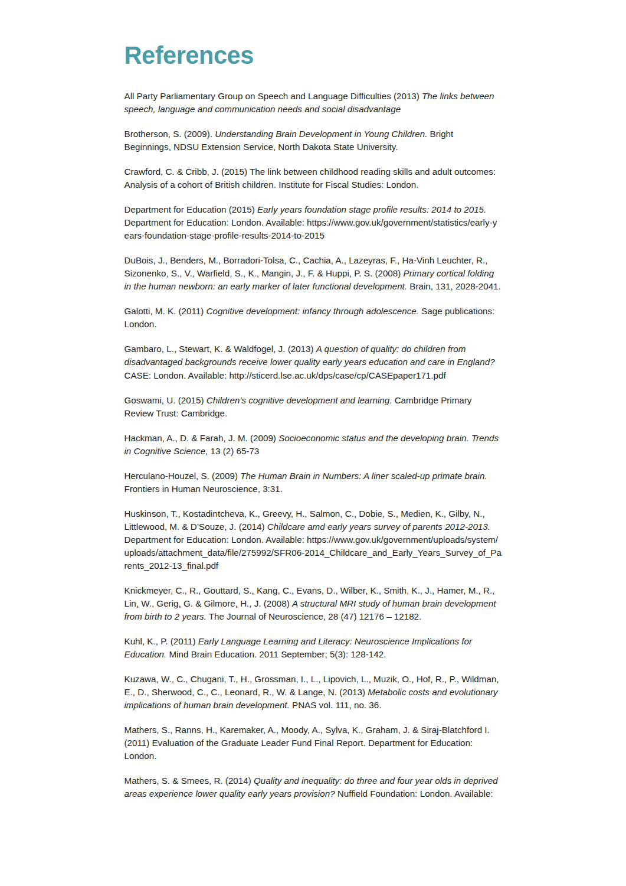References
All Party Parliamentary Group on Speech and Language Difficulties (2013) The links between speech, language and communication needs and social disadvantage
Brotherson, S. (2009). Understanding Brain Development in Young Children. Bright Beginnings, NDSU Extension Service, North Dakota State University.
Crawford, C. & Cribb, J. (2015) The link between childhood reading skills and adult outcomes: Analysis of a cohort of British children. Institute for Fiscal Studies: London.
Department for Education (2015) Early years foundation stage profile results: 2014 to 2015. Department for Education: London. Available: https://www.gov.uk/government/statistics/early-years-foundation-stage-profile-results-2014-to-2015
DuBois, J., Benders, M., Borradori-Tolsa, C., Cachia, A., Lazeyras, F., Ha-Vinh Leuchter, R., Sizonenko, S., V., Warfield, S., K., Mangin, J., F. & Huppi, P. S. (2008) Primary cortical folding in the human newborn: an early marker of later functional development. Brain, 131, 2028-2041.
Galotti, M. K. (2011) Cognitive development: infancy through adolescence. Sage publications: London.
Gambaro, L., Stewart, K. & Waldfogel, J. (2013) A question of quality: do children from disadvantaged backgrounds receive lower quality early years education and care in England? CASE: London. Available: http://sticerd.lse.ac.uk/dps/case/cp/CASEpaper171.pdf
Goswami, U. (2015) Children’s cognitive development and learning. Cambridge Primary Review Trust: Cambridge.
Hackman, A., D. & Farah, J. M. (2009) Socioeconomic status and the developing brain. Trends in Cognitive Science, 13 (2) 65-73
Herculano-Houzel, S. (2009) The Human Brain in Numbers: A liner scaled-up primate brain. Frontiers in Human Neuroscience, 3:31.
Huskinson, T., Kostadintcheva, K., Greevy, H., Salmon, C., Dobie, S., Medien, K., Gilby, N., Littlewood, M. & D’Souze, J. (2014) Childcare amd early years survey of parents 2012-2013. Department for Education: London. Available: https://www.gov.uk/government/uploads/system/uploads/attachment_data/file/275992/SFR06-2014_Childcare_and_Early_Years_Survey_of_Parents_2012-13_final.pdf
Knickmeyer, C., R., Gouttard, S., Kang, C., Evans, D., Wilber, K., Smith, K., J., Hamer, M., R., Lin, W., Gerig, G. & Gilmore, H., J. (2008) A structural MRI study of human brain development from birth to 2 years. The Journal of Neuroscience, 28 (47) 12176 – 12182.
Kuhl, K., P. (2011) Early Language Learning and Literacy: Neuroscience Implications for Education. Mind Brain Education. 2011 September; 5(3): 128-142.
Kuzawa, W., C., Chugani, T., H., Grossman, I., L., Lipovich, L., Muzik, O., Hof, R., P., Wildman, E., D., Sherwood, C., C., Leonard, R., W. & Lange, N. (2013) Metabolic costs and evolutionary implications of human brain development. PNAS vol. 111, no. 36.
Mathers, S., Ranns, H., Karemaker, A., Moody, A., Sylva, K., Graham, J. & Siraj-Blatchford I. (2011) Evaluation of the Graduate Leader Fund Final Report. Department for Education: London.
Mathers, S. & Smees, R. (2014) Quality and inequality: do three and four year olds in deprived areas experience lower quality early years provision? Nuffield Foundation: London. Available: